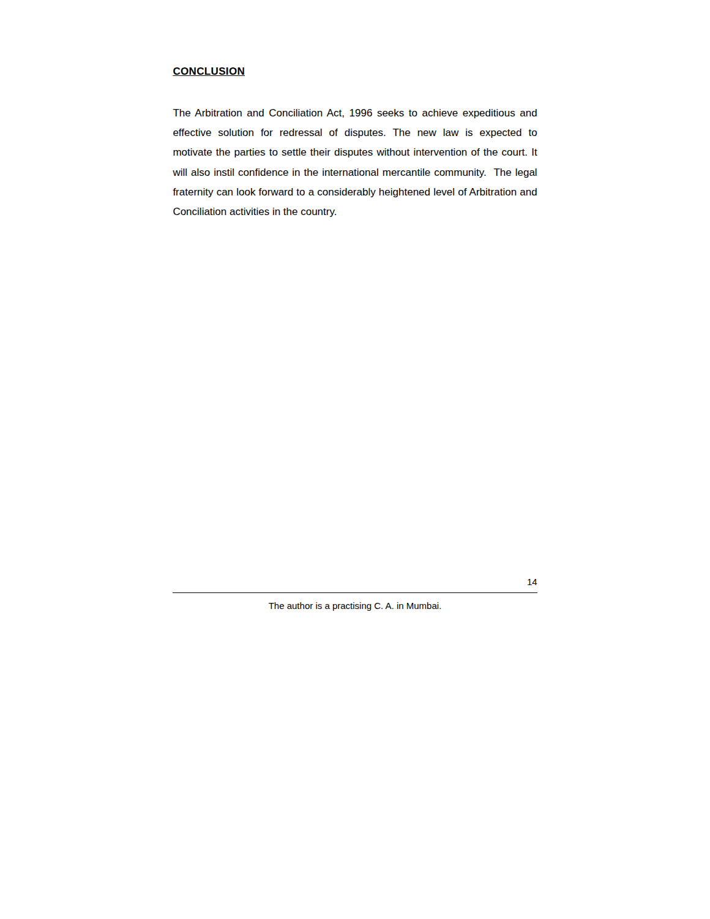CONCLUSION
The Arbitration and Conciliation Act, 1996 seeks to achieve expeditious and effective solution for redressal of disputes. The new law is expected to motivate the parties to settle their disputes without intervention of the court. It will also instil confidence in the international mercantile community. The legal fraternity can look forward to a considerably heightened level of Arbitration and Conciliation activities in the country.
14
The author is a practising C. A. in Mumbai.